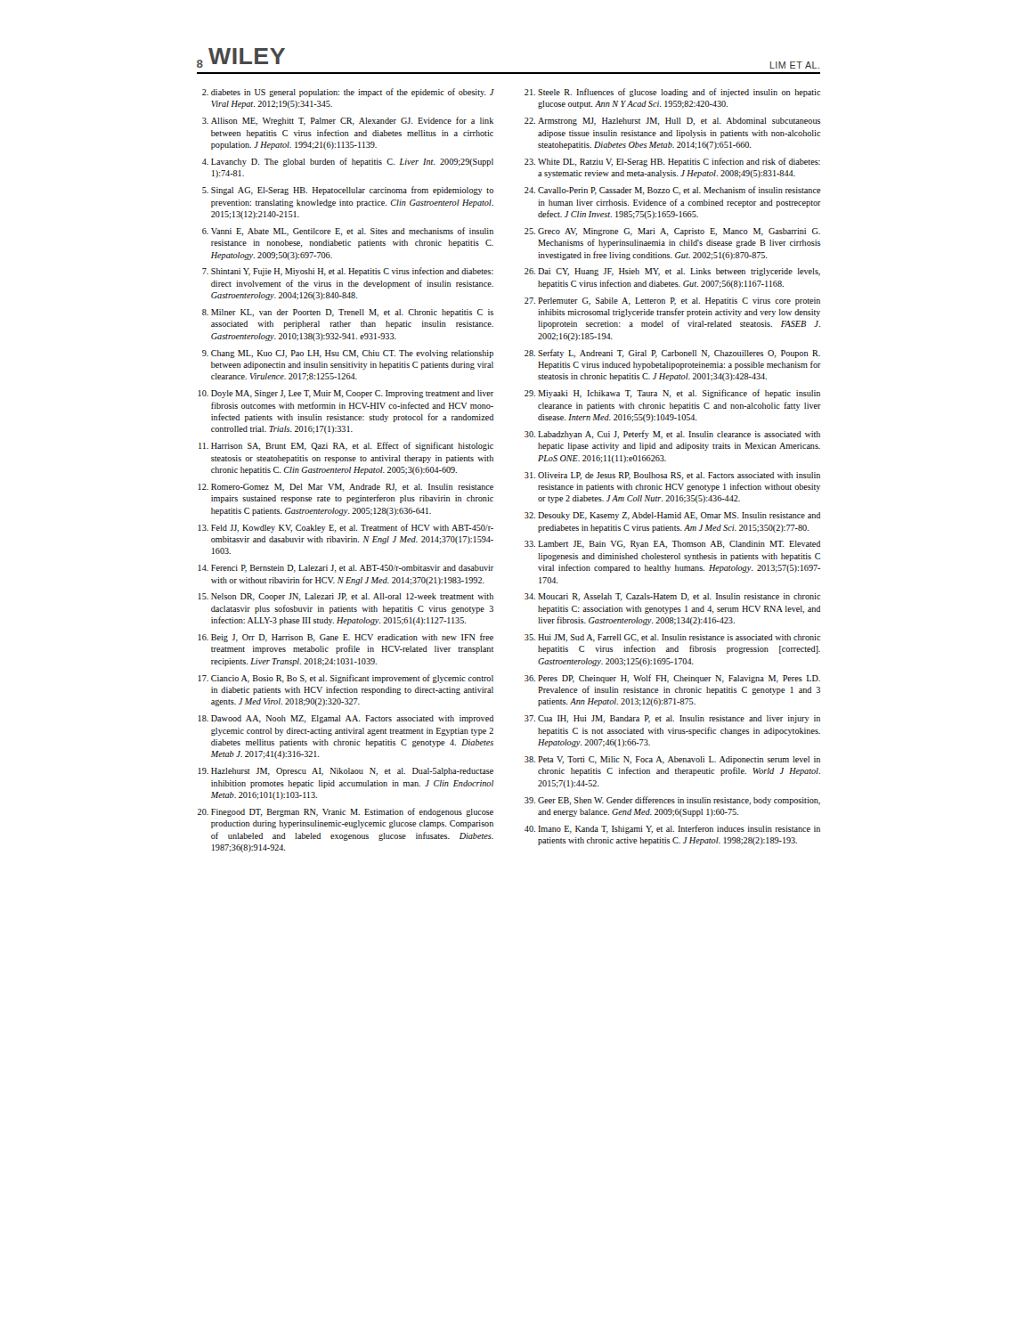8 WILEY
Lim et al.
diabetes in US general population: the impact of the epidemic of obesity. J Viral Hepat. 2012;19(5):341-345.
Allison ME, Wreghitt T, Palmer CR, Alexander GJ. Evidence for a link between hepatitis C virus infection and diabetes mellitus in a cirrhotic population. J Hepatol. 1994;21(6):1135-1139.
Lavanchy D. The global burden of hepatitis C. Liver Int. 2009;29(Suppl 1):74-81.
Singal AG, El-Serag HB. Hepatocellular carcinoma from epidemiology to prevention: translating knowledge into practice. Clin Gastroenterol Hepatol. 2015;13(12):2140-2151.
Vanni E, Abate ML, Gentilcore E, et al. Sites and mechanisms of insulin resistance in nonobese, nondiabetic patients with chronic hepatitis C. Hepatology. 2009;50(3):697-706.
Shintani Y, Fujie H, Miyoshi H, et al. Hepatitis C virus infection and diabetes: direct involvement of the virus in the development of insulin resistance. Gastroenterology. 2004;126(3):840-848.
Milner KL, van der Poorten D, Trenell M, et al. Chronic hepatitis C is associated with peripheral rather than hepatic insulin resistance. Gastroenterology. 2010;138(3):932-941. e931-933.
Chang ML, Kuo CJ, Pao LH, Hsu CM, Chiu CT. The evolving relationship between adiponectin and insulin sensitivity in hepatitis C patients during viral clearance. Virulence. 2017;8:1255-1264.
Doyle MA, Singer J, Lee T, Muir M, Cooper C. Improving treatment and liver fibrosis outcomes with metformin in HCV-HIV co-infected and HCV mono-infected patients with insulin resistance: study protocol for a randomized controlled trial. Trials. 2016;17(1):331.
Harrison SA, Brunt EM, Qazi RA, et al. Effect of significant histologic steatosis or steatohepatitis on response to antiviral therapy in patients with chronic hepatitis C. Clin Gastroenterol Hepatol. 2005;3(6):604-609.
Romero-Gomez M, Del Mar VM, Andrade RJ, et al. Insulin resistance impairs sustained response rate to peginterferon plus ribavirin in chronic hepatitis C patients. Gastroenterology. 2005;128(3):636-641.
Feld JJ, Kowdley KV, Coakley E, et al. Treatment of HCV with ABT-450/r-ombitasvir and dasabuvir with ribavirin. N Engl J Med. 2014;370(17):1594-1603.
Ferenci P, Bernstein D, Lalezari J, et al. ABT-450/r-ombitasvir and dasabuvir with or without ribavirin for HCV. N Engl J Med. 2014;370(21):1983-1992.
Nelson DR, Cooper JN, Lalezari JP, et al. All-oral 12-week treatment with daclatasvir plus sofosbuvir in patients with hepatitis C virus genotype 3 infection: ALLY-3 phase III study. Hepatology. 2015;61(4):1127-1135.
Beig J, Orr D, Harrison B, Gane E. HCV eradication with new IFN free treatment improves metabolic profile in HCV-related liver transplant recipients. Liver Transpl. 2018;24:1031-1039.
Ciancio A, Bosio R, Bo S, et al. Significant improvement of glycemic control in diabetic patients with HCV infection responding to direct-acting antiviral agents. J Med Virol. 2018;90(2):320-327.
Dawood AA, Nooh MZ, Elgamal AA. Factors associated with improved glycemic control by direct-acting antiviral agent treatment in Egyptian type 2 diabetes mellitus patients with chronic hepatitis C genotype 4. Diabetes Metab J. 2017;41(4):316-321.
Hazlehurst JM, Oprescu AI, Nikolaou N, et al. Dual-5alpha-reductase inhibition promotes hepatic lipid accumulation in man. J Clin Endocrinol Metab. 2016;101(1):103-113.
Finegood DT, Bergman RN, Vranic M. Estimation of endogenous glucose production during hyperinsulinemic-euglycemic glucose clamps. Comparison of unlabeled and labeled exogenous glucose infusates. Diabetes. 1987;36(8):914-924.
Steele R. Influences of glucose loading and of injected insulin on hepatic glucose output. Ann N Y Acad Sci. 1959;82:420-430.
Armstrong MJ, Hazlehurst JM, Hull D, et al. Abdominal subcutaneous adipose tissue insulin resistance and lipolysis in patients with non-alcoholic steatohepatitis. Diabetes Obes Metab. 2014;16(7):651-660.
White DL, Ratziu V, El-Serag HB. Hepatitis C infection and risk of diabetes: a systematic review and meta-analysis. J Hepatol. 2008;49(5):831-844.
Cavallo-Perin P, Cassader M, Bozzo C, et al. Mechanism of insulin resistance in human liver cirrhosis. Evidence of a combined receptor and postreceptor defect. J Clin Invest. 1985;75(5):1659-1665.
Greco AV, Mingrone G, Mari A, Capristo E, Manco M, Gasbarrini G. Mechanisms of hyperinsulinaemia in child's disease grade B liver cirrhosis investigated in free living conditions. Gut. 2002;51(6):870-875.
Dai CY, Huang JF, Hsieh MY, et al. Links between triglyceride levels, hepatitis C virus infection and diabetes. Gut. 2007;56(8):1167-1168.
Perlemuter G, Sabile A, Letteron P, et al. Hepatitis C virus core protein inhibits microsomal triglyceride transfer protein activity and very low density lipoprotein secretion: a model of viral-related steatosis. FASEB J. 2002;16(2):185-194.
Serfaty L, Andreani T, Giral P, Carbonell N, Chazouilleres O, Poupon R. Hepatitis C virus induced hypobetalipoproteinemia: a possible mechanism for steatosis in chronic hepatitis C. J Hepatol. 2001;34(3):428-434.
Miyaaki H, Ichikawa T, Taura N, et al. Significance of hepatic insulin clearance in patients with chronic hepatitis C and non-alcoholic fatty liver disease. Intern Med. 2016;55(9):1049-1054.
Labadzhyan A, Cui J, Peterfy M, et al. Insulin clearance is associated with hepatic lipase activity and lipid and adiposity traits in Mexican Americans. PLoS ONE. 2016;11(11):e0166263.
Oliveira LP, de Jesus RP, Boulhosa RS, et al. Factors associated with insulin resistance in patients with chronic HCV genotype 1 infection without obesity or type 2 diabetes. J Am Coll Nutr. 2016;35(5):436-442.
Desouky DE, Kasemy Z, Abdel-Hamid AE, Omar MS. Insulin resistance and prediabetes in hepatitis C virus patients. Am J Med Sci. 2015;350(2):77-80.
Lambert JE, Bain VG, Ryan EA, Thomson AB, Clandinin MT. Elevated lipogenesis and diminished cholesterol synthesis in patients with hepatitis C viral infection compared to healthy humans. Hepatology. 2013;57(5):1697-1704.
Moucari R, Asselah T, Cazals-Hatem D, et al. Insulin resistance in chronic hepatitis C: association with genotypes 1 and 4, serum HCV RNA level, and liver fibrosis. Gastroenterology. 2008;134(2):416-423.
Hui JM, Sud A, Farrell GC, et al. Insulin resistance is associated with chronic hepatitis C virus infection and fibrosis progression [corrected]. Gastroenterology. 2003;125(6):1695-1704.
Peres DP, Cheinquer H, Wolf FH, Cheinquer N, Falavigna M, Peres LD. Prevalence of insulin resistance in chronic hepatitis C genotype 1 and 3 patients. Ann Hepatol. 2013;12(6):871-875.
Cua IH, Hui JM, Bandara P, et al. Insulin resistance and liver injury in hepatitis C is not associated with virus-specific changes in adipocytokines. Hepatology. 2007;46(1):66-73.
Peta V, Torti C, Milic N, Foca A, Abenavoli L. Adiponectin serum level in chronic hepatitis C infection and therapeutic profile. World J Hepatol. 2015;7(1):44-52.
Geer EB, Shen W. Gender differences in insulin resistance, body composition, and energy balance. Gend Med. 2009;6(Suppl 1):60-75.
Imano E, Kanda T, Ishigami Y, et al. Interferon induces insulin resistance in patients with chronic active hepatitis C. J Hepatol. 1998;28(2):189-193.